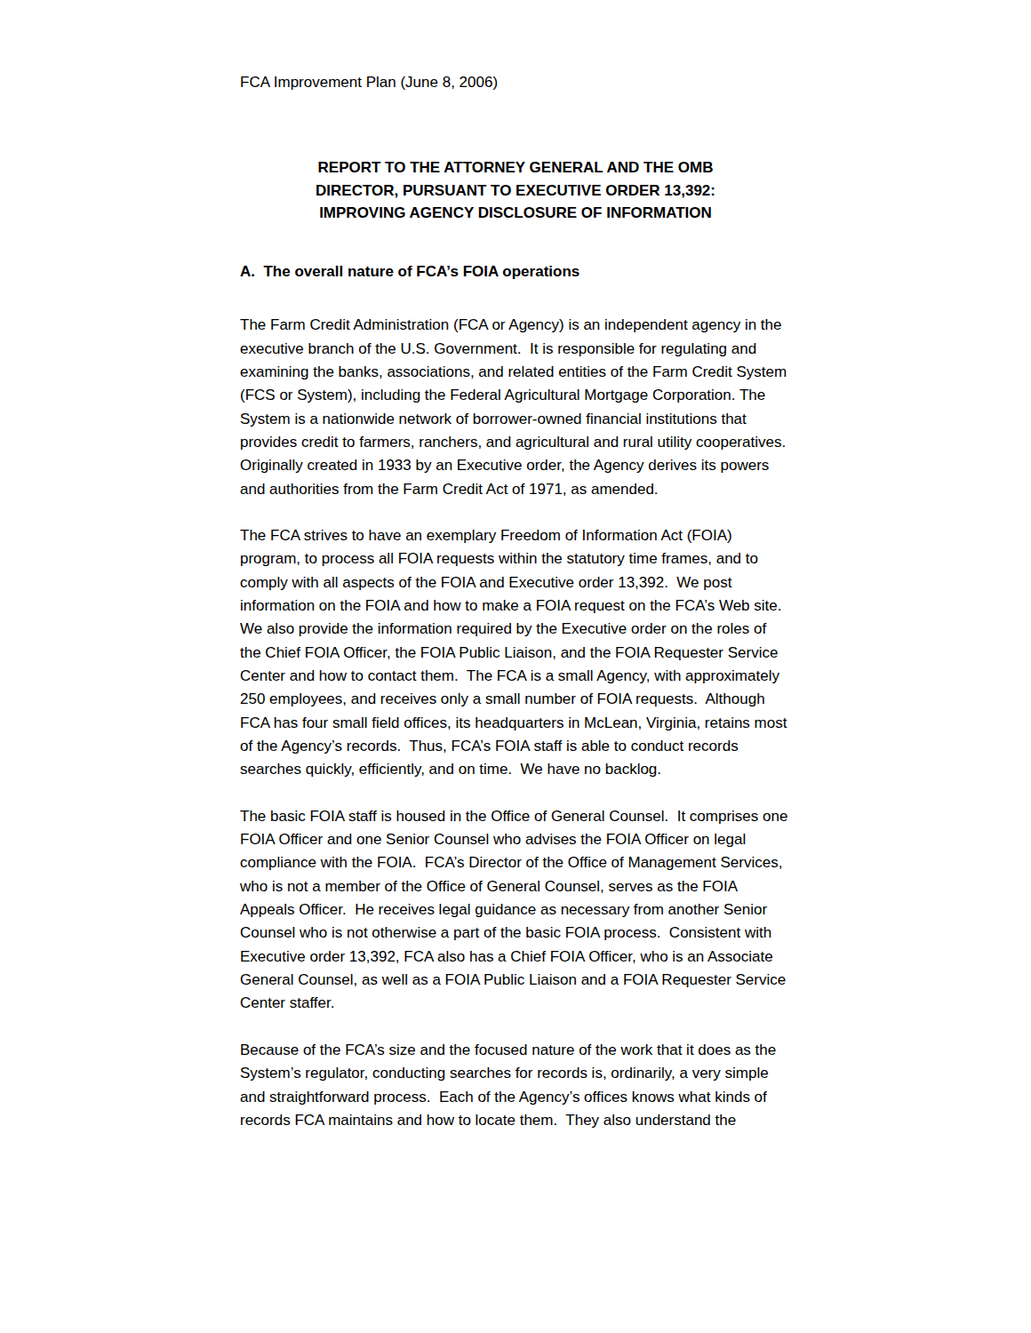FCA Improvement Plan (June 8, 2006)
REPORT TO THE ATTORNEY GENERAL AND THE OMB DIRECTOR, PURSUANT TO EXECUTIVE ORDER 13,392: IMPROVING AGENCY DISCLOSURE OF INFORMATION
A. The overall nature of FCA’s FOIA operations
The Farm Credit Administration (FCA or Agency) is an independent agency in the executive branch of the U.S. Government. It is responsible for regulating and examining the banks, associations, and related entities of the Farm Credit System (FCS or System), including the Federal Agricultural Mortgage Corporation. The System is a nationwide network of borrower-owned financial institutions that provides credit to farmers, ranchers, and agricultural and rural utility cooperatives. Originally created in 1933 by an Executive order, the Agency derives its powers and authorities from the Farm Credit Act of 1971, as amended.
The FCA strives to have an exemplary Freedom of Information Act (FOIA) program, to process all FOIA requests within the statutory time frames, and to comply with all aspects of the FOIA and Executive order 13,392. We post information on the FOIA and how to make a FOIA request on the FCA’s Web site. We also provide the information required by the Executive order on the roles of the Chief FOIA Officer, the FOIA Public Liaison, and the FOIA Requester Service Center and how to contact them. The FCA is a small Agency, with approximately 250 employees, and receives only a small number of FOIA requests. Although FCA has four small field offices, its headquarters in McLean, Virginia, retains most of the Agency’s records. Thus, FCA’s FOIA staff is able to conduct records searches quickly, efficiently, and on time. We have no backlog.
The basic FOIA staff is housed in the Office of General Counsel. It comprises one FOIA Officer and one Senior Counsel who advises the FOIA Officer on legal compliance with the FOIA. FCA’s Director of the Office of Management Services, who is not a member of the Office of General Counsel, serves as the FOIA Appeals Officer. He receives legal guidance as necessary from another Senior Counsel who is not otherwise a part of the basic FOIA process. Consistent with Executive order 13,392, FCA also has a Chief FOIA Officer, who is an Associate General Counsel, as well as a FOIA Public Liaison and a FOIA Requester Service Center staffer.
Because of the FCA’s size and the focused nature of the work that it does as the System’s regulator, conducting searches for records is, ordinarily, a very simple and straightforward process. Each of the Agency’s offices knows what kinds of records FCA maintains and how to locate them. They also understand the